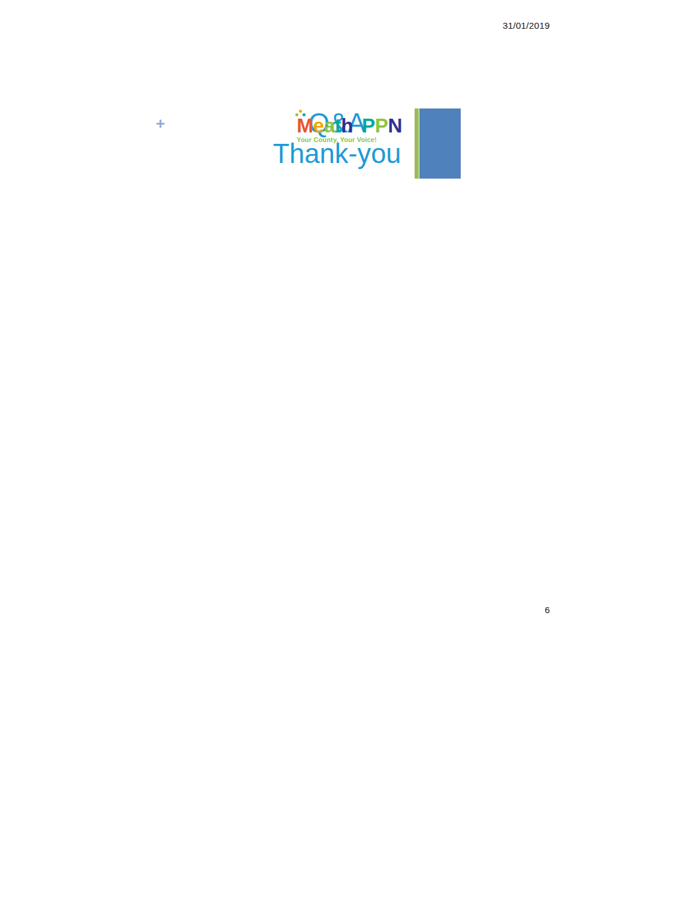31/01/2019
+
Meath PPN Your County, Your Voice!
Q&A Thank-you
6